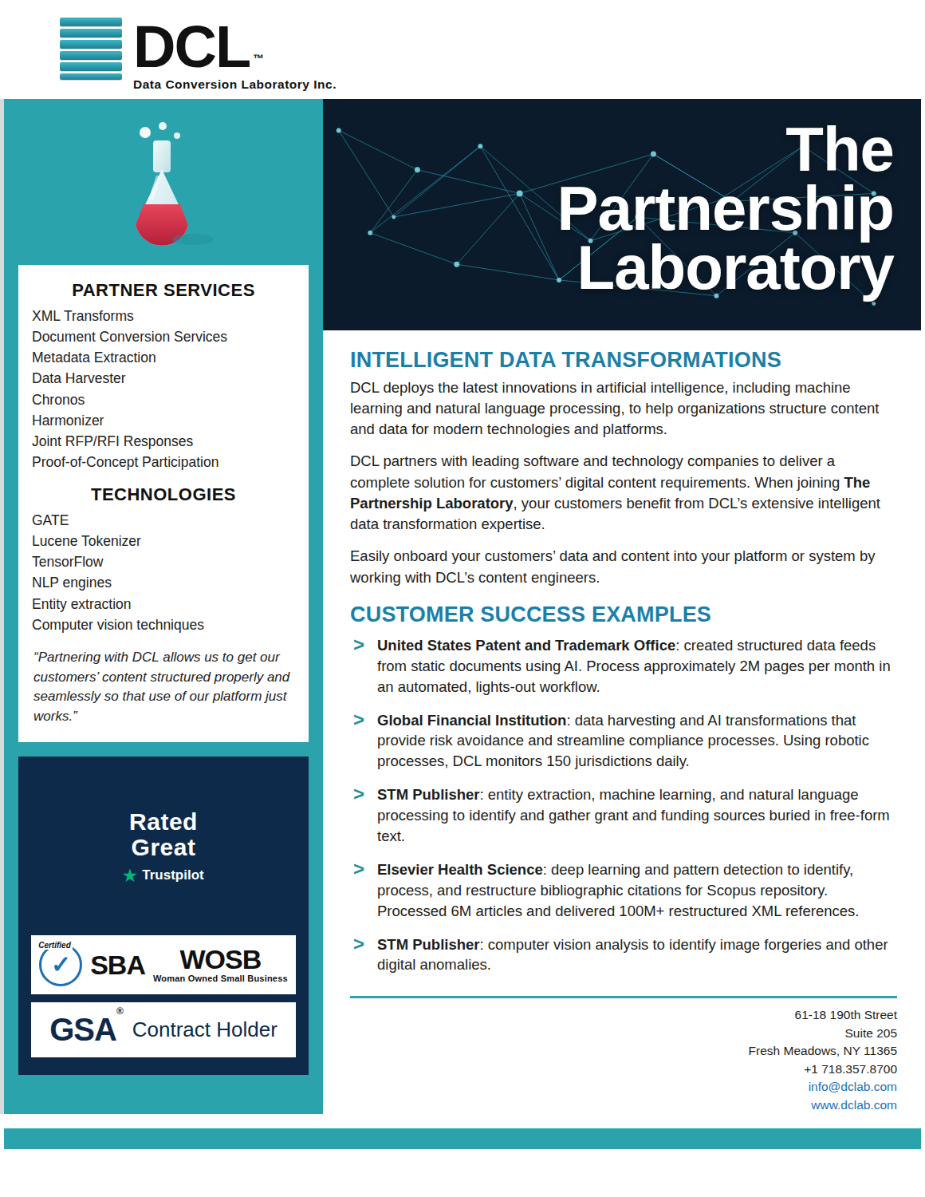DCL™ Data Conversion Laboratory Inc.
PARTNER SERVICES
XML Transforms
Document Conversion Services
Metadata Extraction
Data Harvester
Chronos
Harmonizer
Joint RFP/RFI Responses
Proof-of-Concept Participation
TECHNOLOGIES
GATE
Lucene Tokenizer
TensorFlow
NLP engines
Entity extraction
Computer vision techniques
“Partnering with DCL allows us to get our customers’ content structured properly and seamlessly so that use of our platform just works.”
Rated
Great
★ Trustpilot
Certified ✓
SBA
WOSB Woman Owned Small Business
GSA®
Contract Holder
The
Partnership
Laboratory
INTELLIGENT DATA TRANSFORMATIONS
DCL deploys the latest innovations in artificial intelligence, including machine learning and natural language processing, to help organizations structure content and data for modern technologies and platforms.
DCL partners with leading software and technology companies to deliver a complete solution for customers’ digital content requirements. When joining The Partnership Laboratory, your customers benefit from DCL’s extensive intelligent data transformation expertise.
Easily onboard your customers’ data and content into your platform or system by working with DCL’s content engineers.
CUSTOMER SUCCESS EXAMPLES
United States Patent and Trademark Office: created structured data feeds from static documents using AI. Process approximately 2M pages per month in an automated, lights-out workflow.
Global Financial Institution: data harvesting and AI transformations that provide risk avoidance and streamline compliance processes. Using robotic processes, DCL monitors 150 jurisdictions daily.
STM Publisher: entity extraction, machine learning, and natural language processing to identify and gather grant and funding sources buried in free-form text.
Elsevier Health Science: deep learning and pattern detection to identify, process, and restructure bibliographic citations for Scopus repository. Processed 6M articles and delivered 100M+ restructured XML references.
STM Publisher: computer vision analysis to identify image forgeries and other digital anomalies.
61-18 190th Street
Suite 205
Fresh Meadows, NY 11365
+1 718.357.8700
info@dclab.com
www.dclab.com